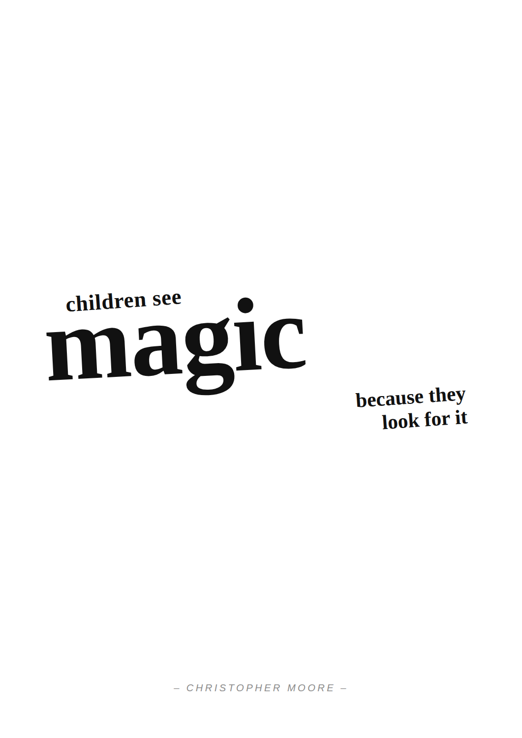children see
magic
because they look for it
– Christopher Moore –